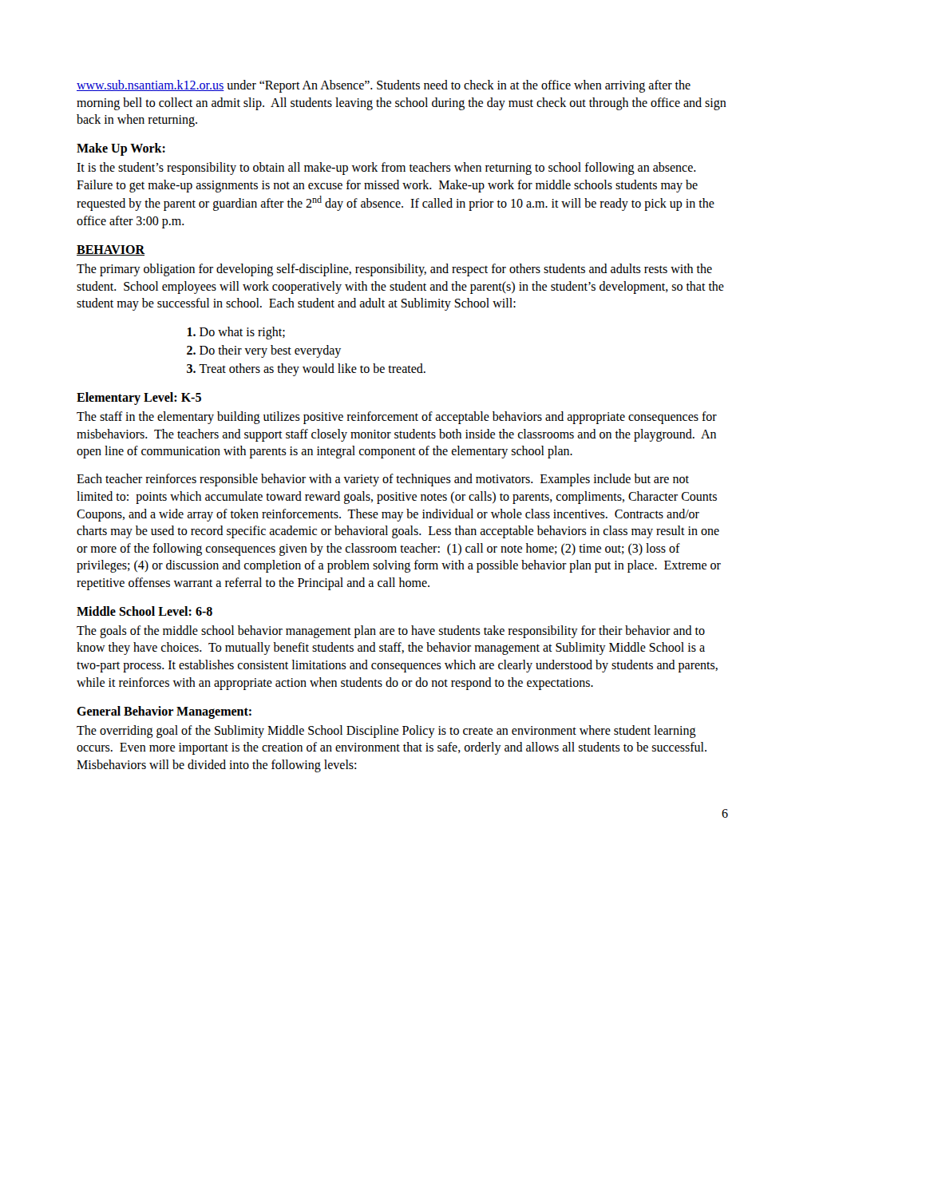www.sub.nsantiam.k12.or.us under “Report An Absence”. Students need to check in at the office when arriving after the morning bell to collect an admit slip. All students leaving the school during the day must check out through the office and sign back in when returning.
Make Up Work:
It is the student’s responsibility to obtain all make-up work from teachers when returning to school following an absence. Failure to get make-up assignments is not an excuse for missed work. Make-up work for middle schools students may be requested by the parent or guardian after the 2nd day of absence. If called in prior to 10 a.m. it will be ready to pick up in the office after 3:00 p.m.
BEHAVIOR
The primary obligation for developing self-discipline, responsibility, and respect for others students and adults rests with the student. School employees will work cooperatively with the student and the parent(s) in the student’s development, so that the student may be successful in school. Each student and adult at Sublimity School will:
Do what is right;
Do their very best everyday
Treat others as they would like to be treated.
Elementary Level: K-5
The staff in the elementary building utilizes positive reinforcement of acceptable behaviors and appropriate consequences for misbehaviors. The teachers and support staff closely monitor students both inside the classrooms and on the playground. An open line of communication with parents is an integral component of the elementary school plan.
Each teacher reinforces responsible behavior with a variety of techniques and motivators. Examples include but are not limited to: points which accumulate toward reward goals, positive notes (or calls) to parents, compliments, Character Counts Coupons, and a wide array of token reinforcements. These may be individual or whole class incentives. Contracts and/or charts may be used to record specific academic or behavioral goals. Less than acceptable behaviors in class may result in one or more of the following consequences given by the classroom teacher: (1) call or note home; (2) time out; (3) loss of privileges; (4) or discussion and completion of a problem solving form with a possible behavior plan put in place. Extreme or repetitive offenses warrant a referral to the Principal and a call home.
Middle School Level: 6-8
The goals of the middle school behavior management plan are to have students take responsibility for their behavior and to know they have choices. To mutually benefit students and staff, the behavior management at Sublimity Middle School is a two-part process. It establishes consistent limitations and consequences which are clearly understood by students and parents, while it reinforces with an appropriate action when students do or do not respond to the expectations.
General Behavior Management:
The overriding goal of the Sublimity Middle School Discipline Policy is to create an environment where student learning occurs. Even more important is the creation of an environment that is safe, orderly and allows all students to be successful. Misbehaviors will be divided into the following levels:
6